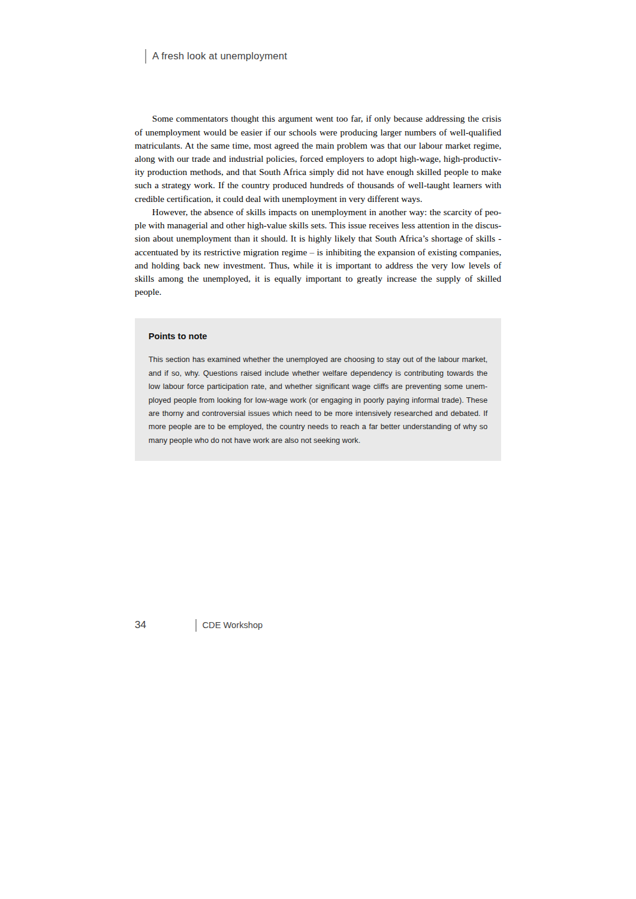A fresh look at unemployment
Some commentators thought this argument went too far, if only because addressing the crisis of unemployment would be easier if our schools were producing larger numbers of well-qualified matriculants. At the same time, most agreed the main problem was that our labour market regime, along with our trade and industrial policies, forced employers to adopt high-wage, high-productivity production methods, and that South Africa simply did not have enough skilled people to make such a strategy work. If the country produced hundreds of thousands of well-taught learners with credible certification, it could deal with unemployment in very different ways.
However, the absence of skills impacts on unemployment in another way: the scarcity of people with managerial and other high-value skills sets. This issue receives less attention in the discussion about unemployment than it should. It is highly likely that South Africa’s shortage of skills - accentuated by its restrictive migration regime – is inhibiting the expansion of existing companies, and holding back new investment. Thus, while it is important to address the very low levels of skills among the unemployed, it is equally important to greatly increase the supply of skilled people.
Points to note
This section has examined whether the unemployed are choosing to stay out of the labour market, and if so, why. Questions raised include whether welfare dependency is contributing towards the low labour force participation rate, and whether significant wage cliffs are preventing some unemployed people from looking for low-wage work (or engaging in poorly paying informal trade). These are thorny and controversial issues which need to be more intensively researched and debated. If more people are to be employed, the country needs to reach a far better understanding of why so many people who do not have work are also not seeking work.
34
CDE Workshop